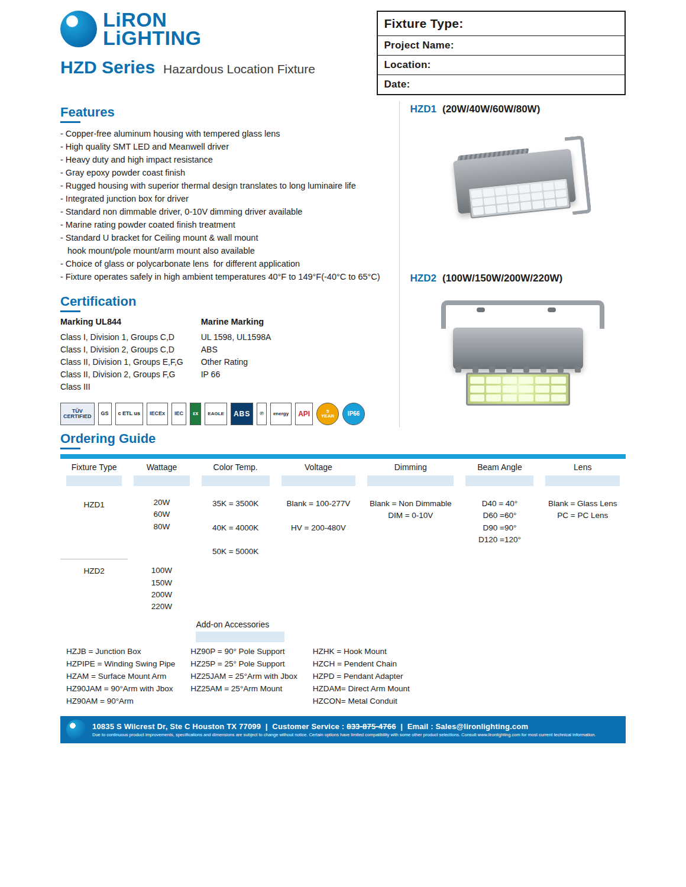LiRON LiGHTING
HZD Series Hazardous Location Fixture
Fixture Type:
Project Name:
Location:
Date:
Features
- Copper-free aluminum housing with tempered glass lens
- High quality SMT LED and Meanwell driver
- Heavy duty and high impact resistance
- Gray epoxy powder coast finish
- Rugged housing with superior thermal design translates to long luminaire life
- Integrated junction box for driver
- Standard non dimmable driver, 0-10V dimming driver available
- Marine rating powder coated finish treatment
- Standard U bracket for Ceiling mount & wall mount
hook mount/pole mount/arm mount also available
- Choice of glass or polycarbonate lens for different application
- Fixture operates safely in high ambient temperatures 40°F to 149°F(-40°C to 65°C)
Certification
Marking UL844
Class I, Division 1, Groups C,D
Class I, Division 2, Groups C,D
Class II, Division 1, Groups E,F,G
Class II, Division 2, Groups F,G
Class III
Marine Marking
UL 1598, UL1598A
ABS
Other Rating
IP 66
TÜV
CERTIFIED
GS
c ETL us
IECEx
IEC
εx
EAGLE
ABS
℗
energy
API
5
YEAR
IP66
HZD1(20W/40W/60W/80W)
HZD2(100W/150W/200W/220W)
Ordering Guide
| Fixture Type | Wattage | Color Temp. | Voltage | Dimming | Beam Angle | Lens |
| --- | --- | --- | --- | --- | --- | --- |
| HZD1 | 20W 60W 80W | 35K = 3500K 40K = 4000K 50K = 5000K | Blank = 100-277V HV = 200-480V | Blank = Non Dimmable DIM = 0-10V | D40 = 40° D60 =60° D90 =90° D120 =120° | Blank = Glass Lens PC = PC Lens |
| HZD2 | 100W 150W 200W 220W | | | | | |
Add-on Accessories
HZJB = Junction Box
HZPIPE = Winding Swing Pipe
HZAM = Surface Mount Arm
HZ90JAM = 90°Arm with Jbox
HZ90AM = 90°Arm
HZ90P = 90° Pole Support
HZ25P = 25° Pole Support
HZ25JAM = 25°Arm with Jbox
HZ25AM = 25°Arm Mount
HZHK = Hook Mount
HZCH = Pendent Chain
HZPD = Pendant Adapter
HZDAM= Direct Arm Mount
HZCON= Metal Conduit
10835 S Wilcrest Dr, Ste C Houston TX 77099 | Customer Service : 833-875-4766 | Email : Sales@lironlighting.com
Due to continuous product improvements, specifications and dimensions are subject to change without notice. Certain options have limited compatibility with some other product selections. Consult www.lironlighting.com for most current technical information.